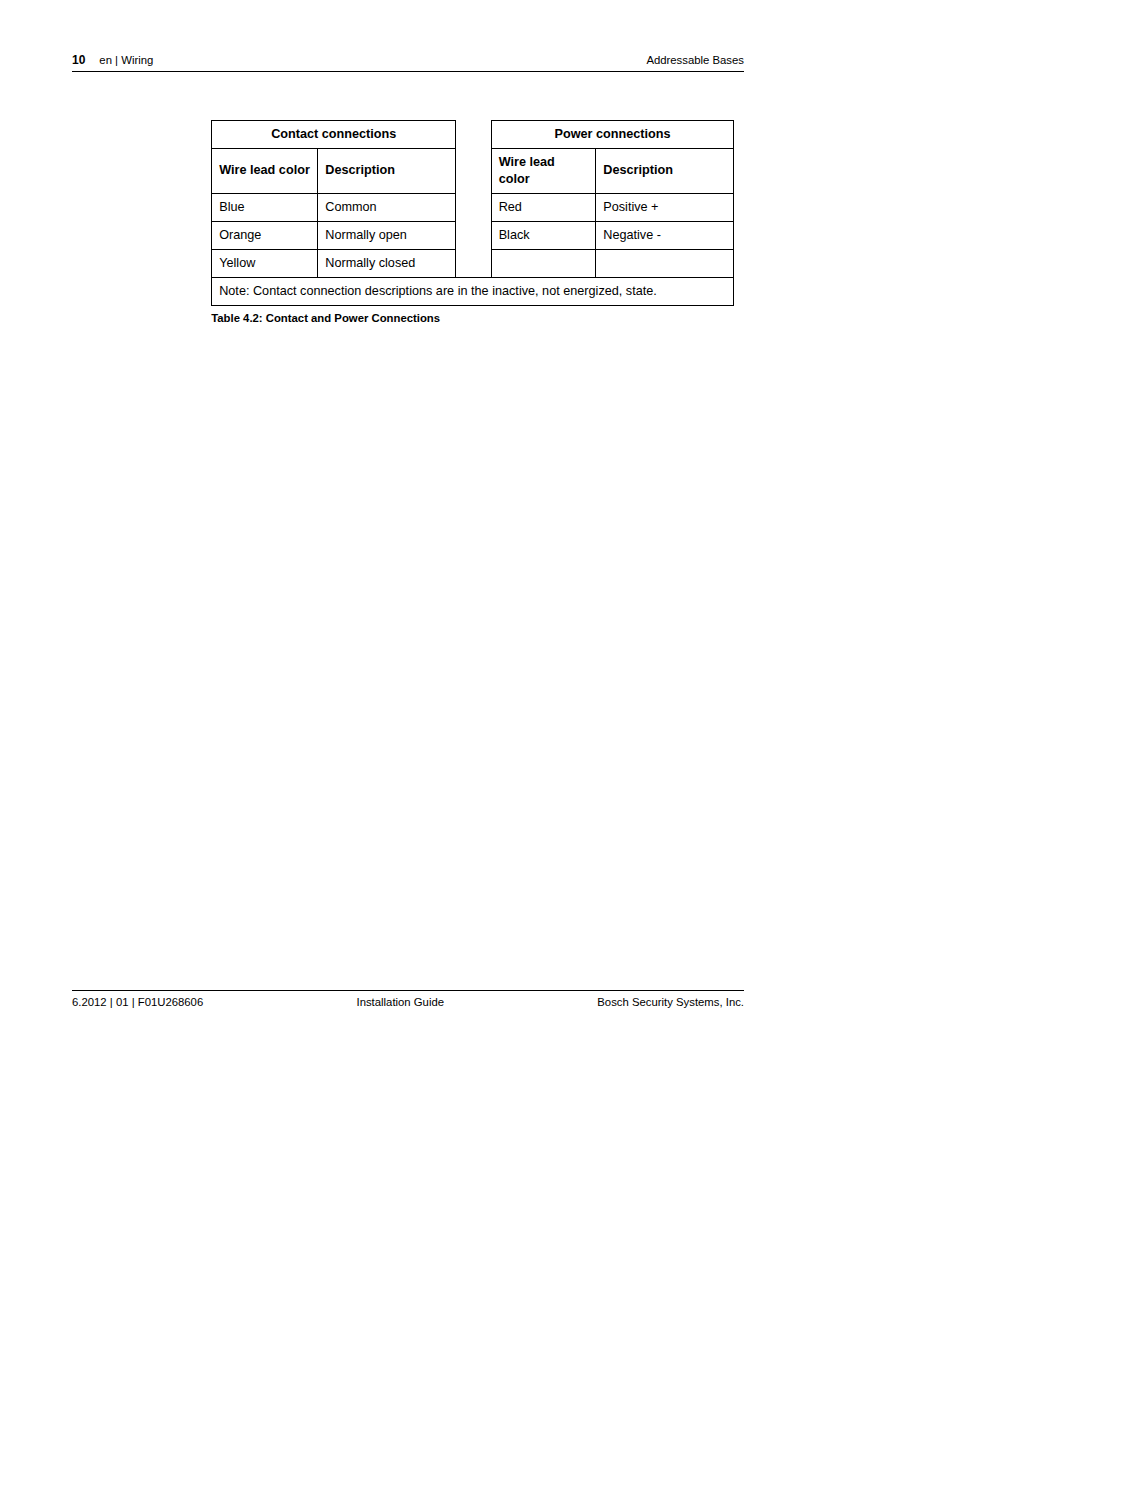10 en | Wiring
Addressable Bases
| Contact connections | | Power connections |
| Wire lead color | Description | | Wire lead color | Description |
| Blue | Common | | Red | Positive + |
| Orange | Normally open | | Black | Negative - |
| Yellow | Normally closed | | | |
| Note: Contact connection descriptions are in the inactive, not energized, state. |
Table 4.2: Contact and Power Connections
6.2012 | 01 | F01U268606
Installation Guide
Bosch Security Systems, Inc.